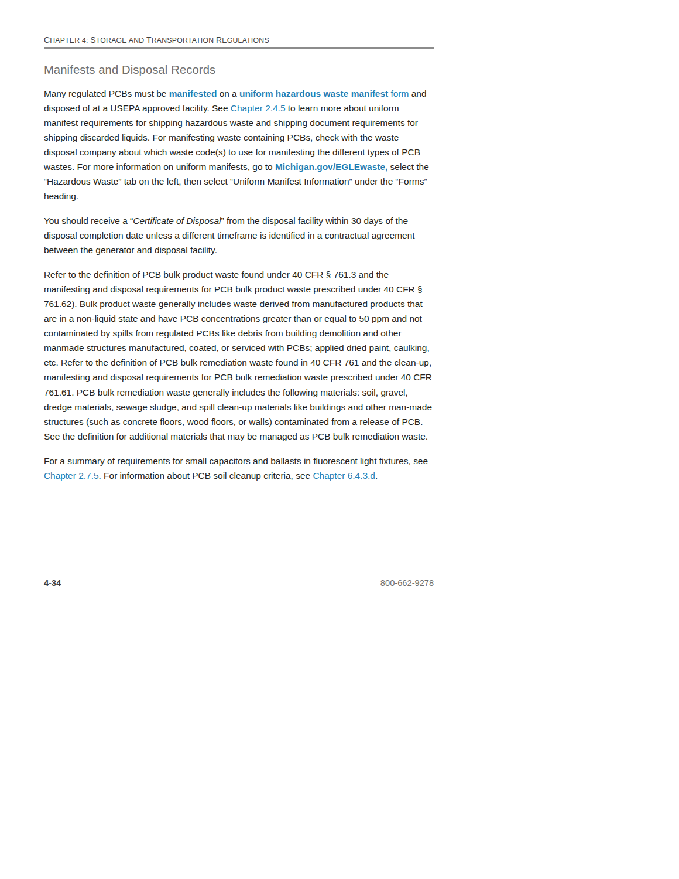Chapter 4: Storage and Transportation Regulations
Manifests and Disposal Records
Many regulated PCBs must be manifested on a uniform hazardous waste manifest form and disposed of at a USEPA approved facility. See Chapter 2.4.5 to learn more about uniform manifest requirements for shipping hazardous waste and shipping document requirements for shipping discarded liquids. For manifesting waste containing PCBs, check with the waste disposal company about which waste code(s) to use for manifesting the different types of PCB wastes. For more information on uniform manifests, go to Michigan.gov/EGLEwaste, select the “Hazardous Waste” tab on the left, then select “Uniform Manifest Information” under the “Forms” heading.
You should receive a “Certificate of Disposal” from the disposal facility within 30 days of the disposal completion date unless a different timeframe is identified in a contractual agreement between the generator and disposal facility.
Refer to the definition of PCB bulk product waste found under 40 CFR § 761.3 and the manifesting and disposal requirements for PCB bulk product waste prescribed under 40 CFR § 761.62). Bulk product waste generally includes waste derived from manufactured products that are in a non-liquid state and have PCB concentrations greater than or equal to 50 ppm and not contaminated by spills from regulated PCBs like debris from building demolition and other manmade structures manufactured, coated, or serviced with PCBs; applied dried paint, caulking, etc. Refer to the definition of PCB bulk remediation waste found in 40 CFR 761 and the clean-up, manifesting and disposal requirements for PCB bulk remediation waste prescribed under 40 CFR 761.61. PCB bulk remediation waste generally includes the following materials: soil, gravel, dredge materials, sewage sludge, and spill clean-up materials like buildings and other man-made structures (such as concrete floors, wood floors, or walls) contaminated from a release of PCB. See the definition for additional materials that may be managed as PCB bulk remediation waste.
For a summary of requirements for small capacitors and ballasts in fluorescent light fixtures, see Chapter 2.7.5. For information about PCB soil cleanup criteria, see Chapter 6.4.3.d.
4-34
800-662-9278